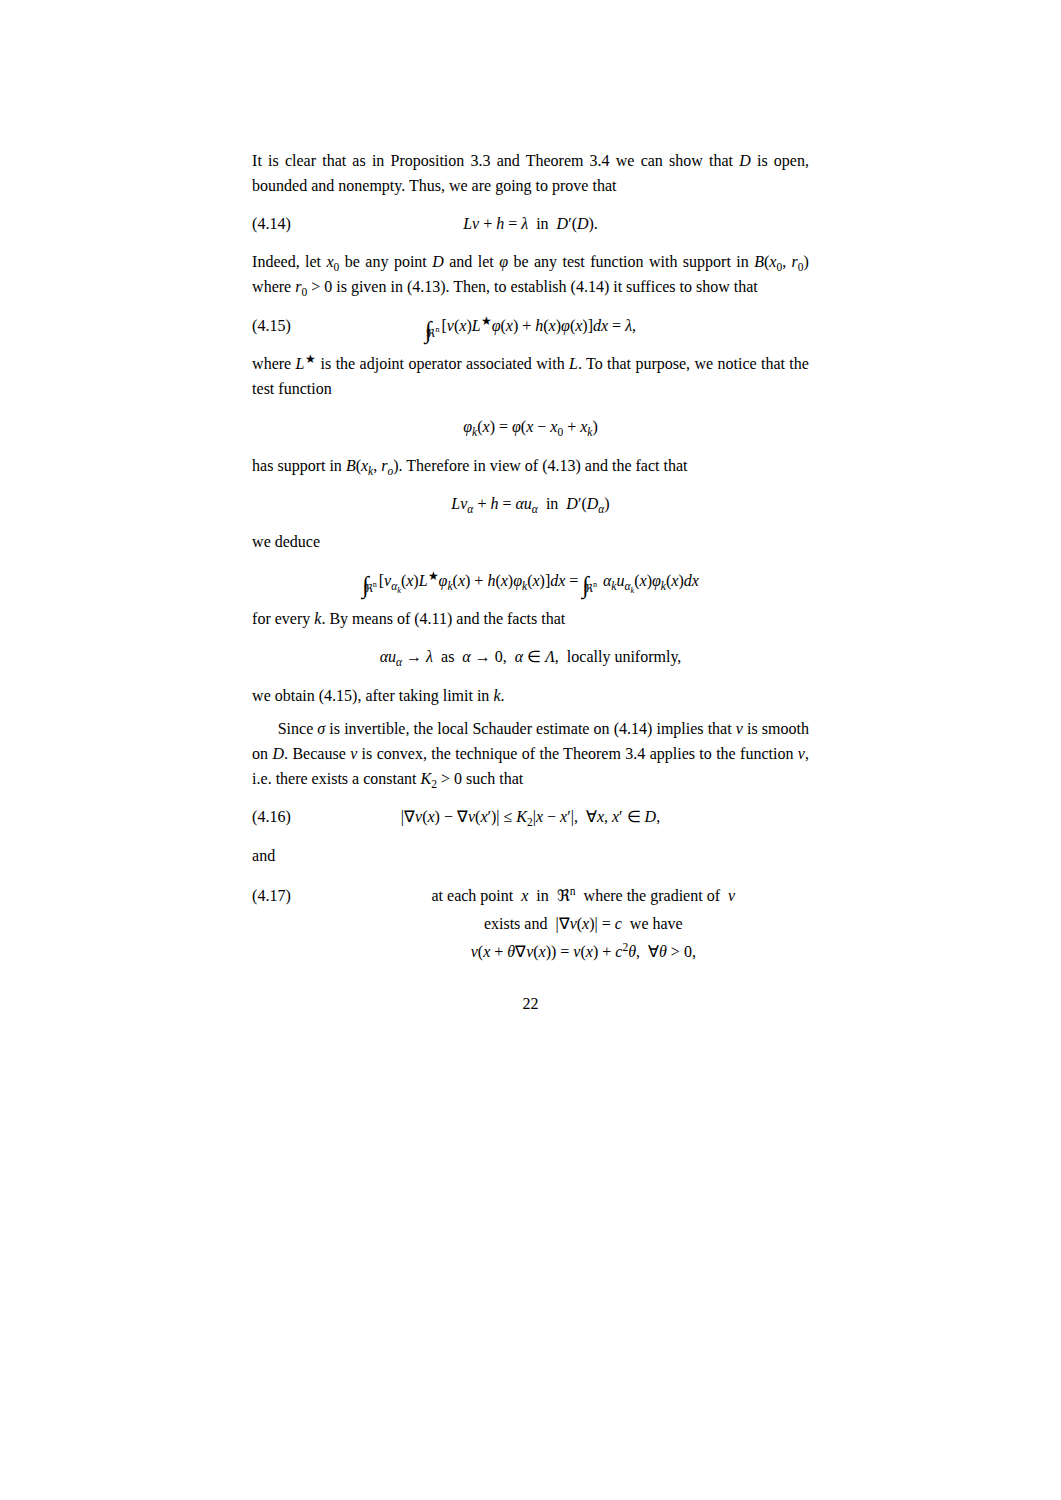It is clear that as in Proposition 3.3 and Theorem 3.4 we can show that D is open, bounded and nonempty. Thus, we are going to prove that
(4.14)
Lv + h = λ in D′(D).
Indeed, let x0 be any point D and let φ be any test function with support in B(x0, r0) where r0 > 0 is given in (4.13). Then, to establish (4.14) it suffices to show that
(4.15)
∫ℜn[v(x)L★φ(x) + h(x)φ(x)]dx = λ,
where L★ is the adjoint operator associated with L. To that purpose, we notice that the test function
φk(x) = φ(x − x0 + xk)
has support in B(xk, ro). Therefore in view of (4.13) and the fact that
Lvα + h = αuα in D′(Dα)
we deduce
∫ℜn[vαk(x)L★φk(x) + h(x)φk(x)]dx = ∫ℜn αkuαk(x)φk(x)dx
for every k. By means of (4.11) and the facts that
αuα → λ as α → 0, α ∈ Λ, locally uniformly,
we obtain (4.15), after taking limit in k.
Since σ is invertible, the local Schauder estimate on (4.14) implies that v is smooth on D. Because v is convex, the technique of the Theorem 3.4 applies to the function v, i.e. there exists a constant K2 > 0 such that
(4.16)
|∇v(x) − ∇v(x′)| ≤ K2|x − x′|, ∀x, x′ ∈ D,
and
(4.17)
at each point x in ℜn where the gradient of v
exists and |∇v(x)| = c we have
v(x + θ∇v(x)) = v(x) + c2θ, ∀θ > 0,
22